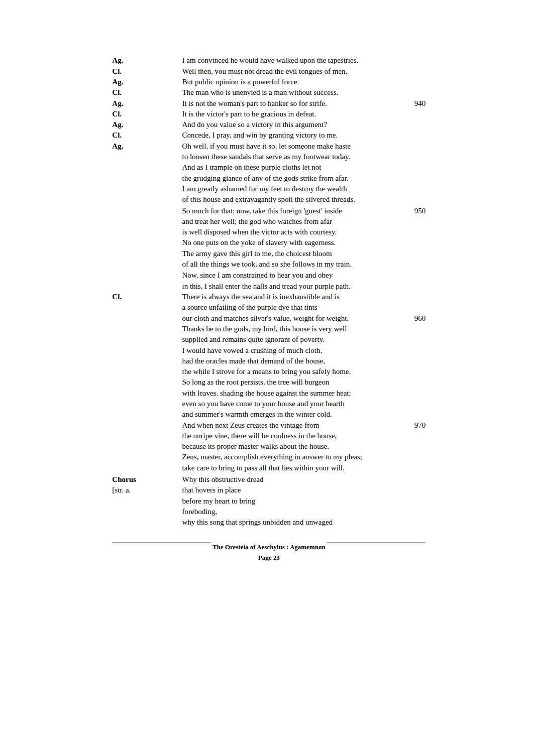| Ag. | I am convinced he would have walked upon the tapestries. | |
| Cl. | Well then, you must not dread the evil tongues of men. | |
| Ag. | But public opinion is a powerful force. | |
| Cl. | The man who is unenvied is a man without success. | |
| Ag. | It is not the woman's part to hanker so for strife. | 940 |
| Cl. | It is the victor's part to be gracious in defeat. | |
| Ag. | And do you value so a victory in this argument? | |
| Cl. | Concede, I pray, and win by granting victory to me. | |
| Ag. | Oh well, if you must have it so, let someone make haste | |
| | to loosen these sandals that serve as my footwear today. | |
| | And as I trample on these purple cloths let not | |
| | the grudging glance of any of the gods strike from afar. | |
| | I am greatly ashamed for my feet to destroy the wealth | |
| | of this house and extravagantly spoil the silvered threads. | |
| | So much for that: now, take this foreign 'guest' inside | 950 |
| | and treat her well; the god who watches from afar | |
| | is well disposed when the victor acts with courtesy. | |
| | No one puts on the yoke of slavery with eagerness. | |
| | The army gave this girl to me, the choicest bloom | |
| | of all the things we took, and so she follows in my train. | |
| | Now, since I am constrained to hear you and obey | |
| | in this, I shall enter the halls and tread your purple path. | |
| Cl. | There is always the sea and it is inexhaustible and is | |
| | a source unfailing of the purple dye that tints | |
| | our cloth and matches silver's value, weight for weight. | 960 |
| | Thanks be to the gods, my lord, this house is very well | |
| | supplied and remains quite ignorant of poverty. | |
| | I would have vowed a crushing of much cloth, | |
| | had the oracles made that demand of the house, | |
| | the while I strove for a means to bring you safely home. | |
| | So long as the root persists, the tree will burgeon | |
| | with leaves, shading the house against the summer heat; | |
| | even so you have come to your house and your hearth | |
| | and summer's warmth emerges in the winter cold. | |
| | And when next Zeus creates the vintage from | 970 |
| | the unripe vine, there will be coolness in the house, | |
| | because its proper master walks about the house. | |
| | Zeus, master, accomplish everything in answer to my pleas; | |
| | take care to bring to pass all that lies within your will. | |
| Chorus | Why this obstructive dread | |
| [str. a. | that hovers in place | |
| | before my heart to bring | |
| | foreboding, | |
| | why this song that springs unbidden and unwaged | |
The Oresteia of Aeschylus : Agamemnon
Page 23